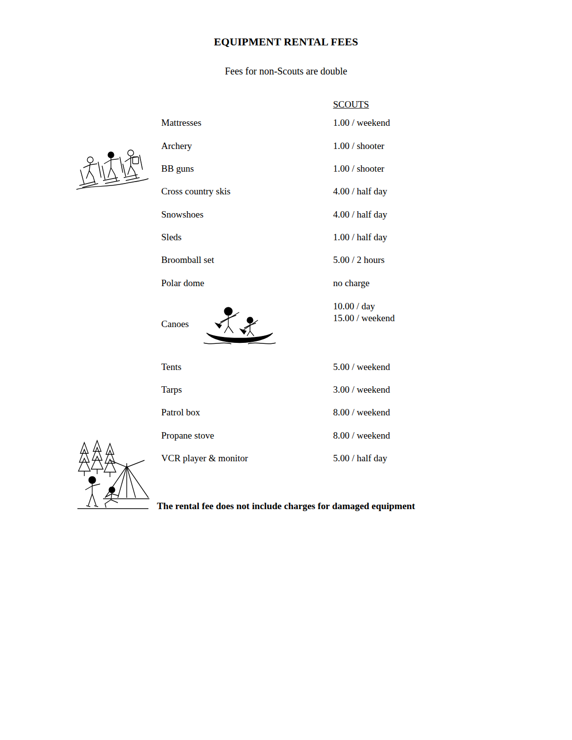EQUIPMENT RENTAL FEES
Fees for non-Scouts are double
| | SCOUTS |
| --- | --- |
| Mattresses | 1.00 / weekend |
| Archery | 1.00 / shooter |
| BB guns | 1.00 / shooter |
| Cross country skis | 4.00 / half day |
| Snowshoes | 4.00 / half day |
| Sleds | 1.00 / half day |
| Broomball set | 5.00 / 2 hours |
| Polar dome | no charge |
| Canoes | 10.00 / day 15.00 / weekend |
| Tents | 5.00 / weekend |
| Tarps | 3.00 / weekend |
| Patrol box | 8.00 / weekend |
| Propane stove | 8.00 / weekend |
| VCR player & monitor | 5.00 / half day |
The rental fee does not include charges for damaged equipment